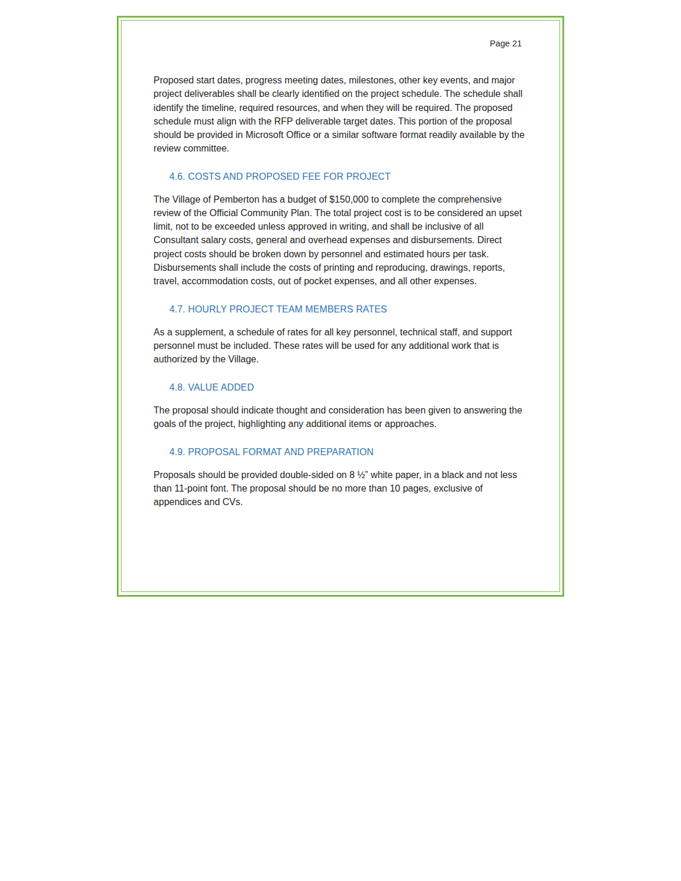Page 21
Proposed start dates, progress meeting dates, milestones, other key events, and major project deliverables shall be clearly identified on the project schedule. The schedule shall identify the timeline, required resources, and when they will be required. The proposed schedule must align with the RFP deliverable target dates. This portion of the proposal should be provided in Microsoft Office or a similar software format readily available by the review committee.
4.6. COSTS AND PROPOSED FEE FOR PROJECT
The Village of Pemberton has a budget of $150,000 to complete the comprehensive review of the Official Community Plan. The total project cost is to be considered an upset limit, not to be exceeded unless approved in writing, and shall be inclusive of all Consultant salary costs, general and overhead expenses and disbursements. Direct project costs should be broken down by personnel and estimated hours per task. Disbursements shall include the costs of printing and reproducing, drawings, reports, travel, accommodation costs, out of pocket expenses, and all other expenses.
4.7. HOURLY PROJECT TEAM MEMBERS RATES
As a supplement, a schedule of rates for all key personnel, technical staff, and support personnel must be included. These rates will be used for any additional work that is authorized by the Village.
4.8. VALUE ADDED
The proposal should indicate thought and consideration has been given to answering the goals of the project, highlighting any additional items or approaches.
4.9. PROPOSAL FORMAT AND PREPARATION
Proposals should be provided double-sided on 8 ½” white paper, in a black and not less than 11-point font. The proposal should be no more than 10 pages, exclusive of appendices and CVs.